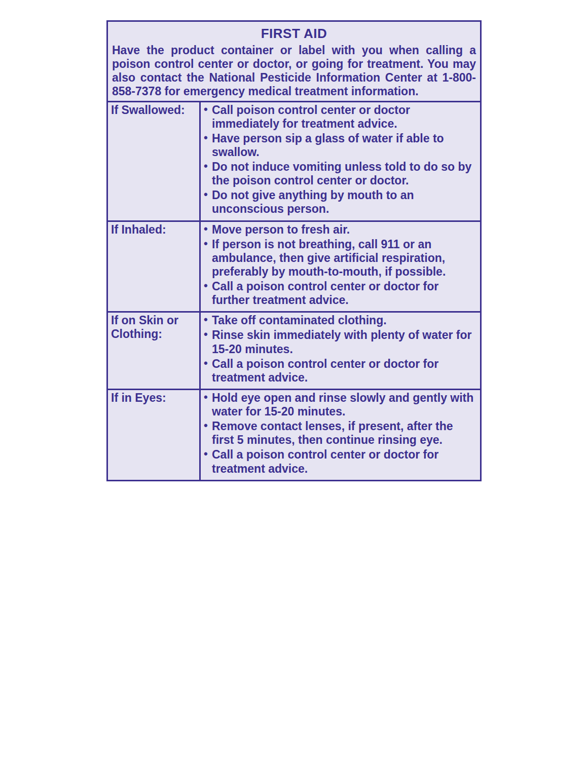FIRST AID
Have the product container or label with you when calling a poison control center or doctor, or going for treatment. You may also contact the National Pesticide Information Center at 1-800-858-7378 for emergency medical treatment information.
| If Swallowed: | Call poison control center or doctor immediately for treatment advice. Have person sip a glass of water if able to swallow. Do not induce vomiting unless told to do so by the poison control center or doctor. Do not give anything by mouth to an unconscious person. |
| If Inhaled: | Move person to fresh air. If person is not breathing, call 911 or an ambulance, then give artificial respiration, preferably by mouth-to-mouth, if possible. Call a poison control center or doctor for further treatment advice. |
| If on Skin or Clothing: | Take off contaminated clothing. Rinse skin immediately with plenty of water for 15-20 minutes. Call a poison control center or doctor for treatment advice. |
| If in Eyes: | Hold eye open and rinse slowly and gently with water for 15-20 minutes. Remove contact lenses, if present, after the first 5 minutes, then continue rinsing eye. Call a poison control center or doctor for treatment advice. |